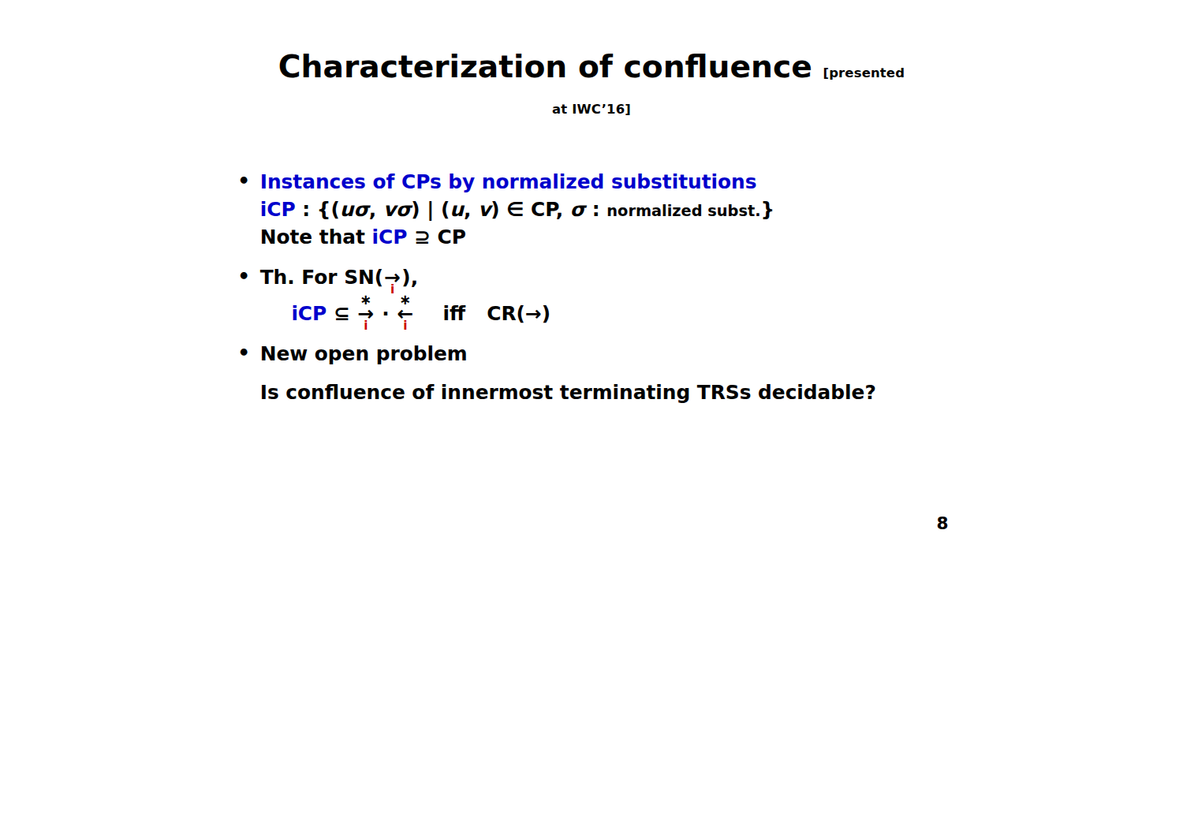Characterization of confluence [presented
at IWC’16]
Instances of CPs by normalized substitutions
iCP : {(uσ, vσ) | (u, v) ∈ CP, σ : normalized subst.}
Note that iCP ⊇ CP
Th. For SN(→i), iCP ⊆ →∗i · ←∗i iff CR(→)
New open problem Is confluence of innermost terminating TRSs decidable?
8